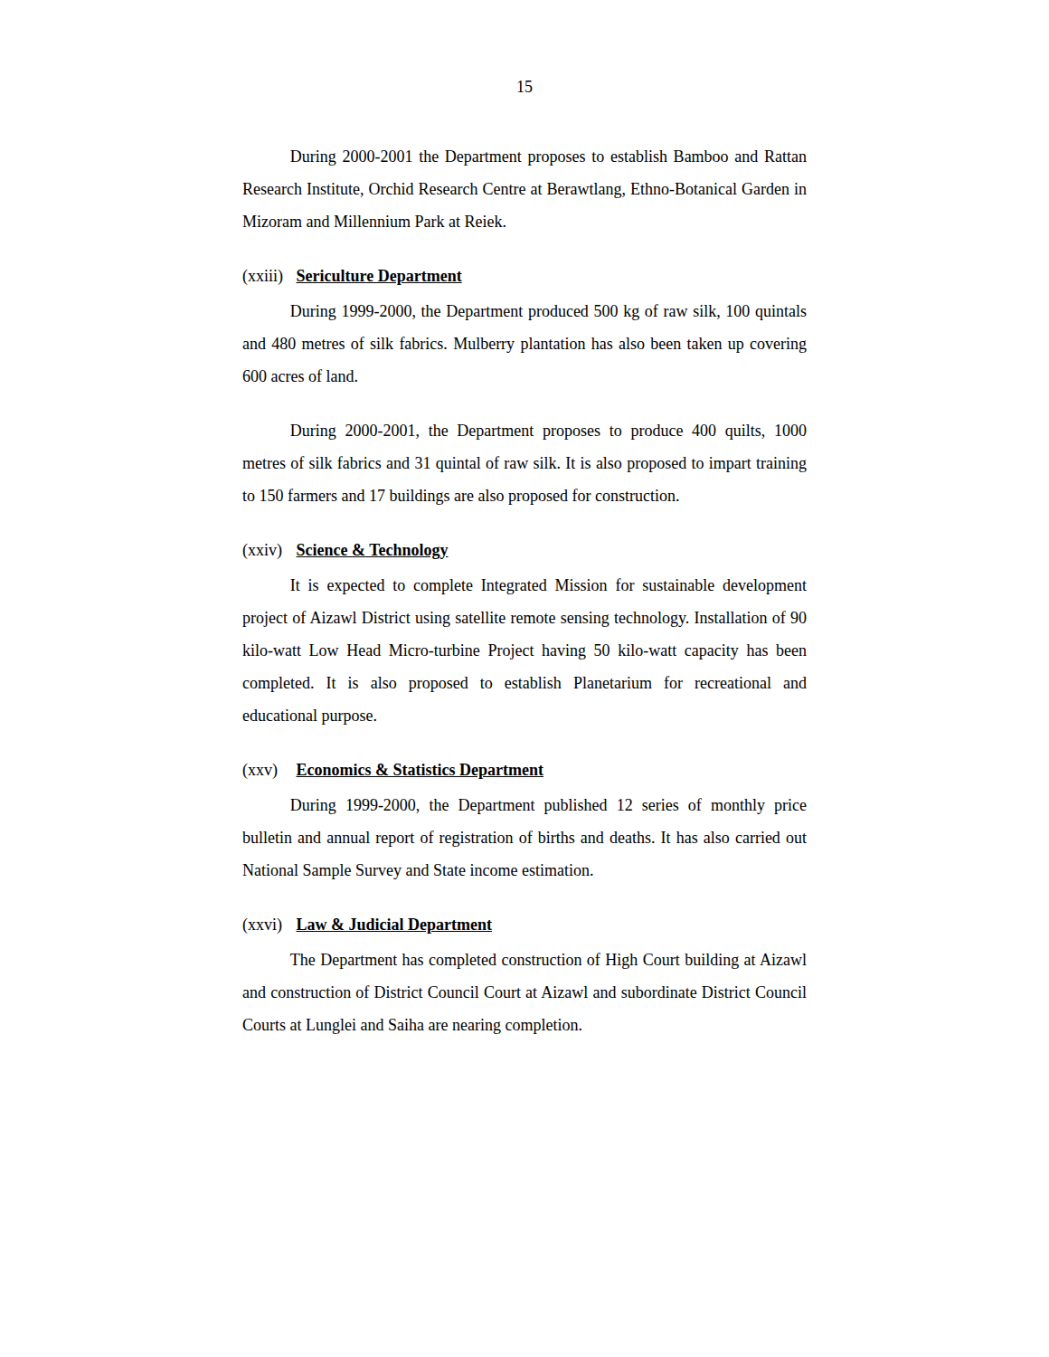15
During 2000-2001 the Department proposes to establish Bamboo and Rattan Research Institute, Orchid Research Centre at Berawtlang, Ethno-Botanical Garden in Mizoram and Millennium Park at Reiek.
(xxiii) Sericulture Department
During 1999-2000, the Department produced 500 kg of raw silk, 100 quintals and 480 metres of silk fabrics. Mulberry plantation has also been taken up covering 600 acres of land.
During 2000-2001, the Department proposes to produce 400 quilts, 1000 metres of silk fabrics and 31 quintal of raw silk. It is also proposed to impart training to 150 farmers and 17 buildings are also proposed for construction.
(xxiv) Science & Technology
It is expected to complete Integrated Mission for sustainable development project of Aizawl District using satellite remote sensing technology. Installation of 90 kilo-watt Low Head Micro-turbine Project having 50 kilo-watt capacity has been completed. It is also proposed to establish Planetarium for recreational and educational purpose.
(xxv) Economics & Statistics Department
During 1999-2000, the Department published 12 series of monthly price bulletin and annual report of registration of births and deaths. It has also carried out National Sample Survey and State income estimation.
(xxvi) Law & Judicial Department
The Department has completed construction of High Court building at Aizawl and construction of District Council Court at Aizawl and subordinate District Council Courts at Lunglei and Saiha are nearing completion.